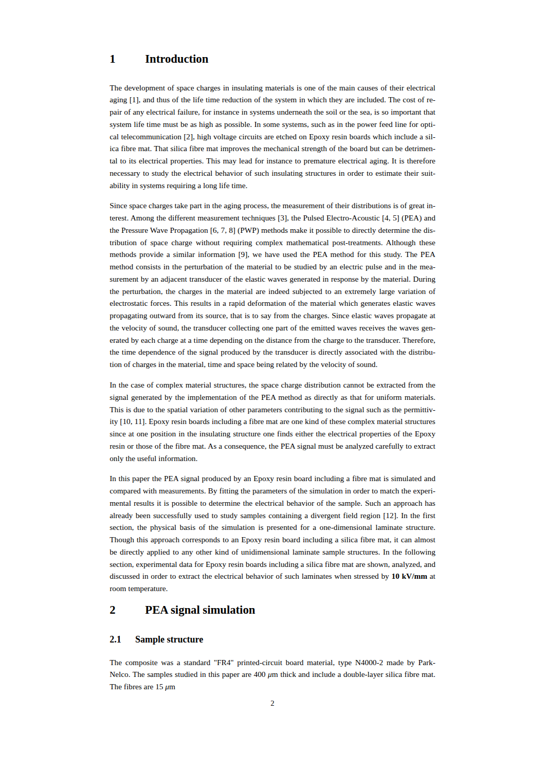1 Introduction
The development of space charges in insulating materials is one of the main causes of their electrical aging [1], and thus of the life time reduction of the system in which they are included. The cost of repair of any electrical failure, for instance in systems underneath the soil or the sea, is so important that system life time must be as high as possible. In some systems, such as in the power feed line for optical telecommunication [2], high voltage circuits are etched on Epoxy resin boards which include a silica fibre mat. That silica fibre mat improves the mechanical strength of the board but can be detrimental to its electrical properties. This may lead for instance to premature electrical aging. It is therefore necessary to study the electrical behavior of such insulating structures in order to estimate their suitability in systems requiring a long life time.
Since space charges take part in the aging process, the measurement of their distributions is of great interest. Among the different measurement techniques [3], the Pulsed Electro-Acoustic [4, 5] (PEA) and the Pressure Wave Propagation [6, 7, 8] (PWP) methods make it possible to directly determine the distribution of space charge without requiring complex mathematical post-treatments. Although these methods provide a similar information [9], we have used the PEA method for this study. The PEA method consists in the perturbation of the material to be studied by an electric pulse and in the measurement by an adjacent transducer of the elastic waves generated in response by the material. During the perturbation, the charges in the material are indeed subjected to an extremely large variation of electrostatic forces. This results in a rapid deformation of the material which generates elastic waves propagating outward from its source, that is to say from the charges. Since elastic waves propagate at the velocity of sound, the transducer collecting one part of the emitted waves receives the waves generated by each charge at a time depending on the distance from the charge to the transducer. Therefore, the time dependence of the signal produced by the transducer is directly associated with the distribution of charges in the material, time and space being related by the velocity of sound.
In the case of complex material structures, the space charge distribution cannot be extracted from the signal generated by the implementation of the PEA method as directly as that for uniform materials. This is due to the spatial variation of other parameters contributing to the signal such as the permittivity [10, 11]. Epoxy resin boards including a fibre mat are one kind of these complex material structures since at one position in the insulating structure one finds either the electrical properties of the Epoxy resin or those of the fibre mat. As a consequence, the PEA signal must be analyzed carefully to extract only the useful information.
In this paper the PEA signal produced by an Epoxy resin board including a fibre mat is simulated and compared with measurements. By fitting the parameters of the simulation in order to match the experimental results it is possible to determine the electrical behavior of the sample. Such an approach has already been successfully used to study samples containing a divergent field region [12]. In the first section, the physical basis of the simulation is presented for a one-dimensional laminate structure. Though this approach corresponds to an Epoxy resin board including a silica fibre mat, it can almost be directly applied to any other kind of unidimensional laminate sample structures. In the following section, experimental data for Epoxy resin boards including a silica fibre mat are shown, analyzed, and discussed in order to extract the electrical behavior of such laminates when stressed by 10 kV/mm at room temperature.
2 PEA signal simulation
2.1 Sample structure
The composite was a standard "FR4" printed-circuit board material, type N4000-2 made by Park-Nelco. The samples studied in this paper are 400 μm thick and include a double-layer silica fibre mat. The fibres are 15 μm
2